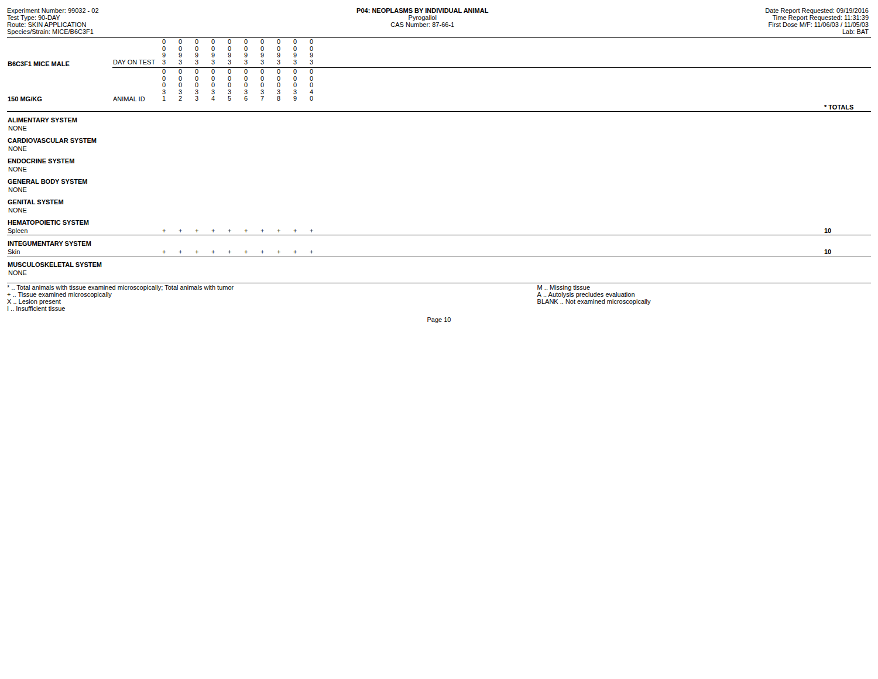| Experiment Number: 99032 - 02 | P04: NEOPLASMS BY INDIVIDUAL ANIMAL | Date Report Requested: 09/19/2016 |
| Test Type: 90-DAY | Pyrogallol | Time Report Requested: 11:31:39 |
| Route: SKIN APPLICATION | CAS Number: 87-66-1 | First Dose M/F: 11/06/03 / 11/05/03 |
| Species/Strain: MICE/B6C3F1 | | Lab: BAT |
| B6C3F1 MICE MALE | DAY ON TEST | 0 0 9 3 | 0 0 9 3 | 0 0 9 3 | 0 0 9 3 | 0 0 9 3 | 0 0 9 3 | 0 0 9 3 | 0 0 9 3 | 0 0 9 3 | 0 0 9 3 | | |
| 150 MG/KG | ANIMAL ID | 0 0 0 3 1 | 0 0 0 3 2 | 0 0 0 3 3 | 0 0 0 3 4 | 0 0 0 3 5 | 0 0 0 3 6 | 0 0 0 3 7 | 0 0 0 3 8 | 0 0 0 3 9 | 0 0 0 4 0 | | |
| | | | | | | | | | | | | | * TOTALS |
| ALIMENTARY SYSTEM |
| NONE |
| CARDIOVASCULAR SYSTEM |
| NONE |
| ENDOCRINE SYSTEM |
| NONE |
| GENERAL BODY SYSTEM |
| NONE |
| GENITAL SYSTEM |
| NONE |
| HEMATOPOIETIC SYSTEM |
| Spleen | | + | + | + | + | + | + | + | + | + | + | | 10 |
| INTEGUMENTARY SYSTEM |
| Skin | | + | + | + | + | + | + | + | + | + | + | | 10 |
| MUSCULOSKELETAL SYSTEM |
| NONE |
| * .. Total animals with tissue examined microscopically; Total animals with tumor + .. Tissue examined microscopically X .. Lesion present I .. Insufficient tissue | M .. Missing tissue A .. Autolysis precludes evaluation BLANK .. Not examined microscopically |
Page 10